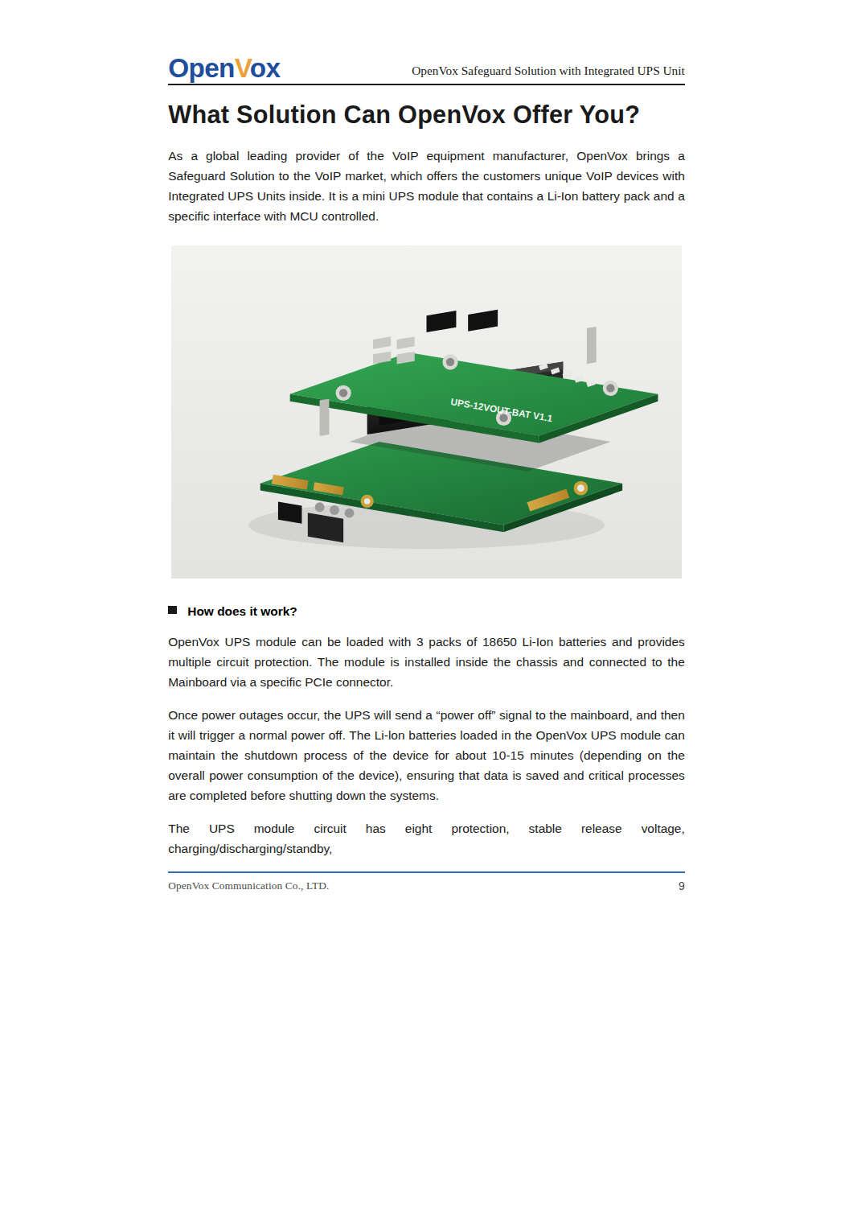Open Vox
OpenVox Safeguard Solution with Integrated UPS Unit
What Solution Can OpenVox Offer You?
As a global leading provider of the VoIP equipment manufacturer, OpenVox brings a Safeguard Solution to the VoIP market, which offers the customers unique VoIP devices with Integrated UPS Units inside. It is a mini UPS module that contains a Li-Ion battery pack and a specific interface with MCU controlled.
How does it work?
OpenVox UPS module can be loaded with 3 packs of 18650 Li-Ion batteries and provides multiple circuit protection. The module is installed inside the chassis and connected to the Mainboard via a specific PCIe connector.
Once power outages occur, the UPS will send a “power off” signal to the mainboard, and then it will trigger a normal power off. The Li-lon batteries loaded in the OpenVox UPS module can maintain the shutdown process of the device for about 10-15 minutes (depending on the overall power consumption of the device), ensuring that data is saved and critical processes are completed before shutting down the systems.
The UPS module circuit has eight protection, stable release voltage, charging/discharging/standby,
OpenVox Communication Co., LTD.
9